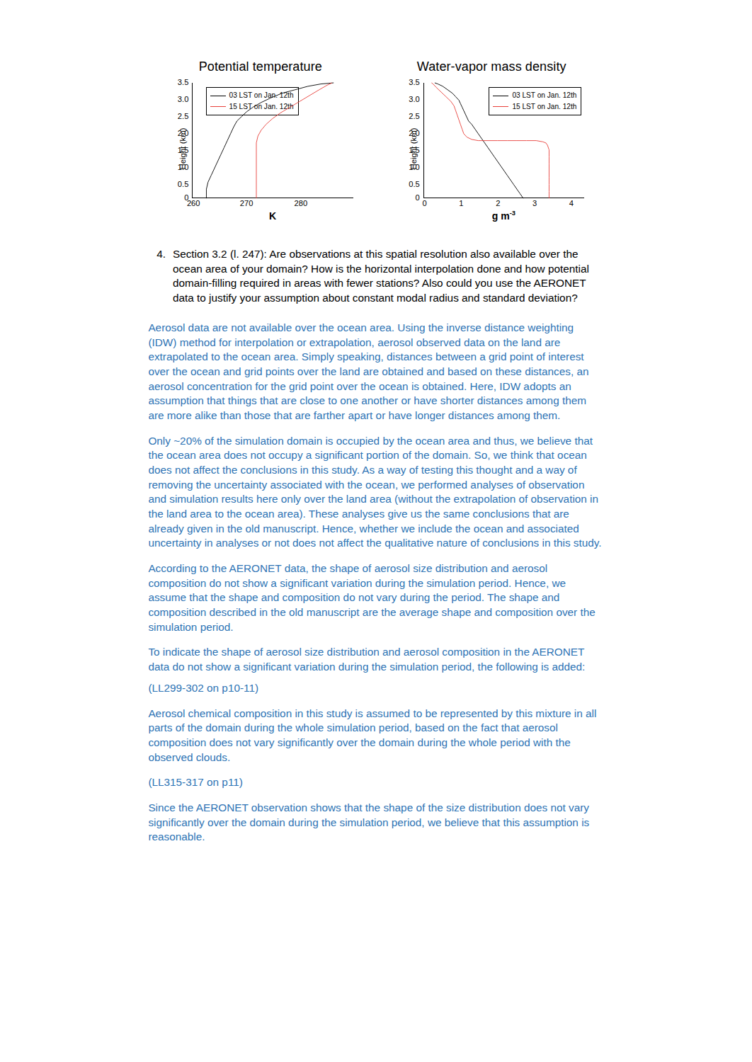Potential temperature
Height (km)
3.5
3.0
2.5
2.0
1.5
1.0
0.5
0
260
270
280
K
03 LST on Jan. 12th
15 LST on Jan. 12th
Water-vapor mass density
Height (km)
3.5
3.0
2.5
2.0
1.5
1.0
0.5
0
0
1
2
3
4
g m-3
03 LST on Jan. 12th
15 LST on Jan. 12th
Section 3.2 (l. 247): Are observations at this spatial resolution also available over the ocean area of your domain? How is the horizontal interpolation done and how potential domain-filling required in areas with fewer stations? Also could you use the AERONET data to justify your assumption about constant modal radius and standard deviation?
Aerosol data are not available over the ocean area. Using the inverse distance weighting (IDW) method for interpolation or extrapolation, aerosol observed data on the land are extrapolated to the ocean area. Simply speaking, distances between a grid point of interest over the ocean and grid points over the land are obtained and based on these distances, an aerosol concentration for the grid point over the ocean is obtained. Here, IDW adopts an assumption that things that are close to one another or have shorter distances among them are more alike than those that are farther apart or have longer distances among them.
Only ~20% of the simulation domain is occupied by the ocean area and thus, we believe that the ocean area does not occupy a significant portion of the domain. So, we think that ocean does not affect the conclusions in this study. As a way of testing this thought and a way of removing the uncertainty associated with the ocean, we performed analyses of observation and simulation results here only over the land area (without the extrapolation of observation in the land area to the ocean area). These analyses give us the same conclusions that are already given in the old manuscript. Hence, whether we include the ocean and associated uncertainty in analyses or not does not affect the qualitative nature of conclusions in this study.
According to the AERONET data, the shape of aerosol size distribution and aerosol composition do not show a significant variation during the simulation period. Hence, we assume that the shape and composition do not vary during the period. The shape and composition described in the old manuscript are the average shape and composition over the simulation period.
To indicate the shape of aerosol size distribution and aerosol composition in the AERONET data do not show a significant variation during the simulation period, the following is added:
(LL299-302 on p10-11)
Aerosol chemical composition in this study is assumed to be represented by this mixture in all parts of the domain during the whole simulation period, based on the fact that aerosol composition does not vary significantly over the domain during the whole period with the observed clouds.
(LL315-317 on p11)
Since the AERONET observation shows that the shape of the size distribution does not vary significantly over the domain during the simulation period, we believe that this assumption is reasonable.